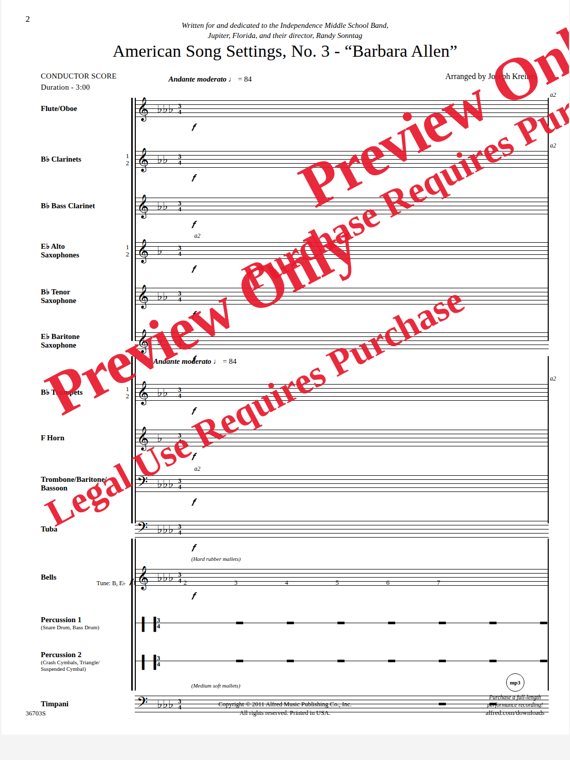2
Written for and dedicated to the Independence Middle School Band,
Jupiter, Florida, and their director, Randy Sonntag
American Song Settings, No. 3 - “Barbara Allen”
CONDUCTOR SCORE
Duration - 3:00
Arranged by Joseph Kreines
Andante moderato ♩ = 84
Andante moderato ♩ = 84
Flute/Oboe
𝄞
♭♭♭
34
𝑓
a2
B♭ Clarinets
1
2
𝄞
♭♭
34
𝑓
a2
B♭ Bass Clarinet
𝄞
♭♭
34
𝑓
E♭ Alto
Saxophones
1
2
𝄞
♭
34
𝑓
a2
B♭ Tenor
Saxophone
𝄞
♭♭
34
𝑓
E♭ Baritone
Saxophone
𝄞
♭
34
𝑓
B♭ Trumpets
1
2
𝄞
♭♭
34
𝑓
a2
F Horn
𝄞
♭
34
𝑓
Trombone/Baritone/
Bassoon
𝄢
♭♭♭
34
𝑓
a2
Tuba
𝄢
♭♭♭
34
𝑓
Bells
𝄞
♭♭♭
34
𝑓
(Hard rubber mallets)
Percussion 1(Snare Drum, Bass Drum)
❙❙
34
Percussion 2(Crash Cymbals, Triangle/
Suspended Cymbal)
❙❙
34
Timpani
𝄢
♭♭♭
34
(Medium soft mallets)
1 2 3 4 5 6 7
Tune: B, E♭ 𝑓
36703S
Copyright © 2011 Alfred Music Publishing Co., Inc.
All rights reserved. Printed in USA.
mp3
Purchase a full-length
performance recording!
alfred.com/downloads
Preview Only Purchase Requires Purchase Preview Only Legal Use Requires Purchase